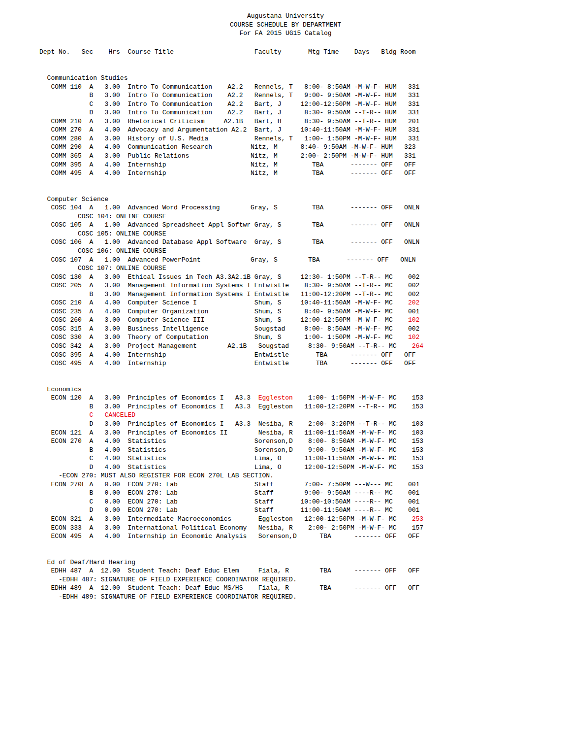Augustana University
COURSE SCHEDULE BY DEPARTMENT
For FA 2015 UG15 Catalog
Dept No.   Sec    Hrs  Course Title                     Faculty       Mtg Time    Days   Bldg Room


  Communication Studies
   COMM 110  A   3.00  Intro To Communication    A2.2   Rennels, T   8:00- 8:50AM -M-W-F- HUM   331
             B   3.00  Intro To Communication    A2.2   Rennels, T   9:00- 9:50AM -M-W-F- HUM   331
             C   3.00  Intro To Communication    A2.2   Bart, J     12:00-12:50PM -M-W-F- HUM   331
             D   3.00  Intro To Communication    A2.2   Bart, J      8:30- 9:50AM --T-R-- HUM   331
   COMM 210  A   3.00  Rhetorical Criticism     A2.1B   Bart, H      8:30- 9:50AM --T-R-- HUM   201
   COMM 270  A   4.00  Advocacy and Argumentation A2.2  Bart, J     10:40-11:50AM -M-W-F- HUM   331
   COMM 280  A   3.00  History of U.S. Media            Rennels, T   1:00- 1:50PM -M-W-F- HUM   331
   COMM 290  A   4.00  Communication Research          Nitz, M      8:40- 9:50AM -M-W-F- HUM   323
   COMM 365  A   3.00  Public Relations                Nitz, M      2:00- 2:50PM -M-W-F- HUM   331
   COMM 395  A   4.00  Internship                      Nitz, M         TBA       ------- OFF   OFF
   COMM 495  A   4.00  Internship                      Nitz, M         TBA       ------- OFF   OFF


  Computer Science
   COSC 104  A   1.00  Advanced Word Processing        Gray, S         TBA       ------- OFF   ONLN
          COSC 104: ONLINE COURSE
   COSC 105  A   1.00  Advanced Spreadsheet Appl Softwr Gray, S        TBA       ------- OFF   ONLN
          COSC 105: ONLINE COURSE
   COSC 106  A   1.00  Advanced Database Appl Software  Gray, S        TBA       ------- OFF   ONLN
          COSC 106: ONLINE COURSE
   COSC 107  A   1.00  Advanced PowerPoint             Gray, S        TBA       ------- OFF   ONLN
          COSC 107: ONLINE COURSE
   COSC 130  A   3.00  Ethical Issues in Tech A3.3A2.1B Gray, S     12:30- 1:50PM --T-R-- MC    002
   COSC 205  A   3.00  Management Information Systems I Entwistle    8:30- 9:50AM --T-R-- MC    002
             B   3.00  Management Information Systems I Entwistle   11:00-12:20PM --T-R-- MC    002
   COSC 210  A   4.00  Computer Science I               Shum, S     10:40-11:50AM -M-W-F- MC    202
   COSC 235  A   4.00  Computer Organization            Shum, S      8:40- 9:50AM -M-W-F- MC    001
   COSC 260  A   3.00  Computer Science III             Shum, S     12:00-12:50PM -M-W-F- MC    102
   COSC 315  A   3.00  Business Intelligence            Sougstad     8:00- 8:50AM -M-W-F- MC    002
   COSC 330  A   3.00  Theory of Computation            Shum, S      1:00- 1:50PM -M-W-F- MC    102
   COSC 342  A   3.00  Project Management        A2.1B   Sougstad     8:30- 9:50AM --T-R-- MC    264
   COSC 395  A   4.00  Internship                       Entwistle       TBA      ------- OFF   OFF
   COSC 495  A   4.00  Internship                       Entwistle       TBA      ------- OFF   OFF


  Economics
   ECON 120  A   3.00  Principles of Economics I   A3.3  Eggleston    1:00- 1:50PM -M-W-F- MC    153
             B   3.00  Principles of Economics I   A3.3  Eggleston   11:00-12:20PM --T-R-- MC    153
             C   CANCELED
             D   3.00  Principles of Economics I   A3.3  Nesiba, R    2:00- 3:20PM --T-R-- MC    103
   ECON 121  A   3.00  Principles of Economics II        Nesiba, R   11:00-11:50AM -M-W-F- MC    103
   ECON 270  A   4.00  Statistics                       Sorenson,D    8:00- 8:50AM -M-W-F- MC    153
             B   4.00  Statistics                       Sorenson,D    9:00- 9:50AM -M-W-F- MC    153
             C   4.00  Statistics                       Lima, O      11:00-11:50AM -M-W-F- MC    153
             D   4.00  Statistics                       Lima, O      12:00-12:50PM -M-W-F- MC    153
     -ECON 270: MUST ALSO REGISTER FOR ECON 270L LAB SECTION.
   ECON 270L A   0.00  ECON 270: Lab                    Staff        7:00- 7:50PM ---W--- MC    001
             B   0.00  ECON 270: Lab                    Staff        9:00- 9:50AM ----R-- MC    001
             C   0.00  ECON 270: Lab                    Staff       10:00-10:50AM ----R-- MC    001
             D   0.00  ECON 270: Lab                    Staff       11:00-11:50AM ----R-- MC    001
   ECON 321  A   3.00  Intermediate Macroeconomics       Eggleston   12:00-12:50PM -M-W-F- MC    253
   ECON 333  A   3.00  International Political Economy   Nesiba, R    2:00- 2:50PM -M-W-F- MC    157
   ECON 495  A   4.00  Internship in Economic Analysis   Sorenson,D      TBA      ------- OFF   OFF


  Ed of Deaf/Hard Hearing
   EDHH 487  A  12.00  Student Teach: Deaf Educ Elem     Fiala, R        TBA      ------- OFF   OFF
     -EDHH 487: SIGNATURE OF FIELD EXPERIENCE COORDINATOR REQUIRED.
   EDHH 489  A  12.00  Student Teach: Deaf Educ MS/HS    Fiala, R        TBA      ------- OFF   OFF
     -EDHH 489: SIGNATURE OF FIELD EXPERIENCE COORDINATOR REQUIRED.